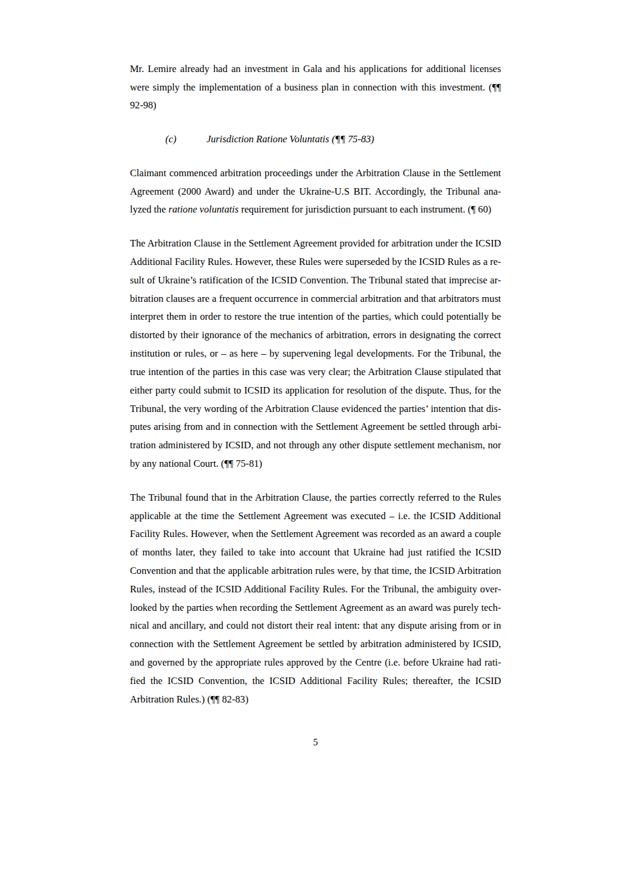Mr. Lemire already had an investment in Gala and his applications for additional licenses were simply the implementation of a business plan in connection with this investment. (¶¶ 92-98)
(c) Jurisdiction Ratione Voluntatis (¶¶ 75-83)
Claimant commenced arbitration proceedings under the Arbitration Clause in the Settlement Agreement (2000 Award) and under the Ukraine-U.S BIT. Accordingly, the Tribunal analyzed the ratione voluntatis requirement for jurisdiction pursuant to each instrument. (¶ 60)
The Arbitration Clause in the Settlement Agreement provided for arbitration under the ICSID Additional Facility Rules. However, these Rules were superseded by the ICSID Rules as a result of Ukraine’s ratification of the ICSID Convention. The Tribunal stated that imprecise arbitration clauses are a frequent occurrence in commercial arbitration and that arbitrators must interpret them in order to restore the true intention of the parties, which could potentially be distorted by their ignorance of the mechanics of arbitration, errors in designating the correct institution or rules, or – as here – by supervening legal developments. For the Tribunal, the true intention of the parties in this case was very clear; the Arbitration Clause stipulated that either party could submit to ICSID its application for resolution of the dispute. Thus, for the Tribunal, the very wording of the Arbitration Clause evidenced the parties’ intention that disputes arising from and in connection with the Settlement Agreement be settled through arbitration administered by ICSID, and not through any other dispute settlement mechanism, nor by any national Court. (¶¶ 75-81)
The Tribunal found that in the Arbitration Clause, the parties correctly referred to the Rules applicable at the time the Settlement Agreement was executed – i.e. the ICSID Additional Facility Rules. However, when the Settlement Agreement was recorded as an award a couple of months later, they failed to take into account that Ukraine had just ratified the ICSID Convention and that the applicable arbitration rules were, by that time, the ICSID Arbitration Rules, instead of the ICSID Additional Facility Rules. For the Tribunal, the ambiguity overlooked by the parties when recording the Settlement Agreement as an award was purely technical and ancillary, and could not distort their real intent: that any dispute arising from or in connection with the Settlement Agreement be settled by arbitration administered by ICSID, and governed by the appropriate rules approved by the Centre (i.e. before Ukraine had ratified the ICSID Convention, the ICSID Additional Facility Rules; thereafter, the ICSID Arbitration Rules.) (¶¶ 82-83)
5